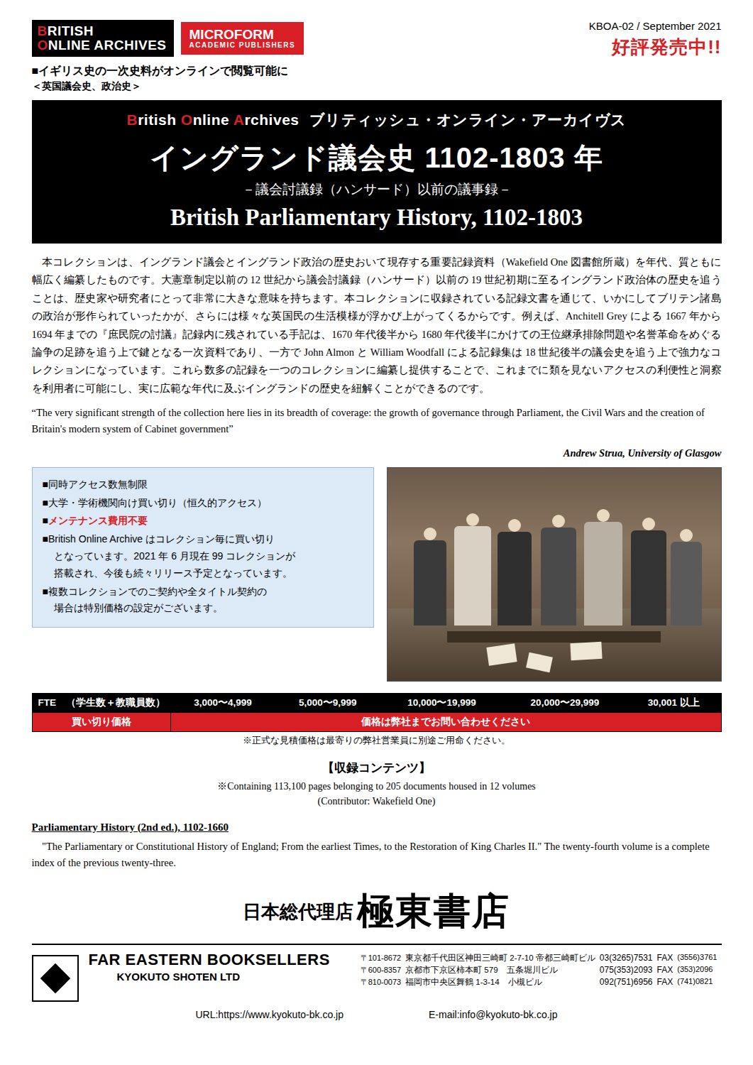BRITISH
ONLINE ARCHIVES
MICROFORMACADEMIC PUBLISHERS
KBOA-02 / September 2021
好評発売中!!
■イギリス史の一次史料がオンラインで閲覧可能に
＜英国議会史、政治史＞
British Online Archivesブリティッシュ・オンライン・アーカイヴス
イングランド議会史 1102-1803 年
－議会討議録（ハンサード）以前の議事録－
British Parliamentary History, 1102-1803
本コレクションは、イングランド議会とイングランド政治の歴史おいて現存する重要記録資料（Wakefield One 図書館所蔵）を年代、質ともに幅広く編纂したものです。大憲章制定以前の 12 世紀から議会討議録（ハンサード）以前の 19 世紀初期に至るイングランド政治体の歴史を追うことは、歴史家や研究者にとって非常に大きな意味を持ちます。本コレクションに収録されている記録文書を通じて、いかにしてブリテン諸島の政治が形作られていったかが、さらには様々な英国民の生活模様が浮かび上がってくるからです。例えば、Anchitell Grey による 1667 年から 1694 年までの『庶民院の討議』記録内に残されている手記は、1670 年代後半から 1680 年代後半にかけての王位継承排除問題や名誉革命をめぐる論争の足跡を追う上で鍵となる一次資料であり、一方で John Almon と William Woodfall による記録集は 18 世紀後半の議会史を追う上で強力なコレクションになっています。これら数多の記録を一つのコレクションに編纂し提供することで、これまでに類を見ないアクセスの利便性と洞察を利用者に可能にし、実に広範な年代に及ぶイングランドの歴史を紐解くことができるのです。
“The very significant strength of the collection here lies in its breadth of coverage: the growth of governance through Parliament, the Civil Wars and the creation of Britain's modern system of Cabinet government”
Andrew Strua, University of Glasgow
■同時アクセス数無制限
■大学・学術機関向け買い切り（恒久的アクセス）
■メンテナンス費用不要
■British Online Archive はコレクション毎に買い切り となっています。2021 年 6 月現在 99 コレクションが 搭載され、今後も続々リリース予定となっています。
■複数コレクションでのご契約や全タイトル契約の 場合は特別価格の設定がございます。
| FTE （学生数＋教職員数） | 3,000〜4,999 | 5,000〜9,999 | 10,000〜19,999 | 20,000〜29,999 | 30,001 以上 |
| --- | --- | --- | --- | --- | --- |
| 買い切り価格 | 価格は弊社までお問い合わせください |
※正式な見積価格は最寄りの弊社営業員に別途ご用命ください。
【収録コンテンツ】
※Containing 113,100 pages belonging to 205 documents housed in 12 volumes
(Contributor: Wakefield One)
Parliamentary History (2nd ed.), 1102-1660
"The Parliamentary or Constitutional History of England; From the earliest Times, to the Restoration of King Charles II." The twenty-fourth volume is a complete index of the previous twenty-three.
日本総代理店 極東書店
FAR EASTERN BOOKSELLERS
KYOKUTO SHOTEN LTD
| 〒101-8672 | 東京都千代田区神田三崎町 2-7-10 帝都三崎町ビル | 03(3265)7531 | FAX | (3556)3761 |
| 〒600-8357 | 京都市下京区柿本町 579 五条堀川ビル | 075(353)2093 | FAX | (353)2096 |
| 〒810-0073 | 福岡市中央区舞鶴 1-3-14 小槻ビル | 092(751)6956 | FAX | (741)0821 |
URL:https://www.kyokuto-bk.co.jp
E-mail:info@kyokuto-bk.co.jp